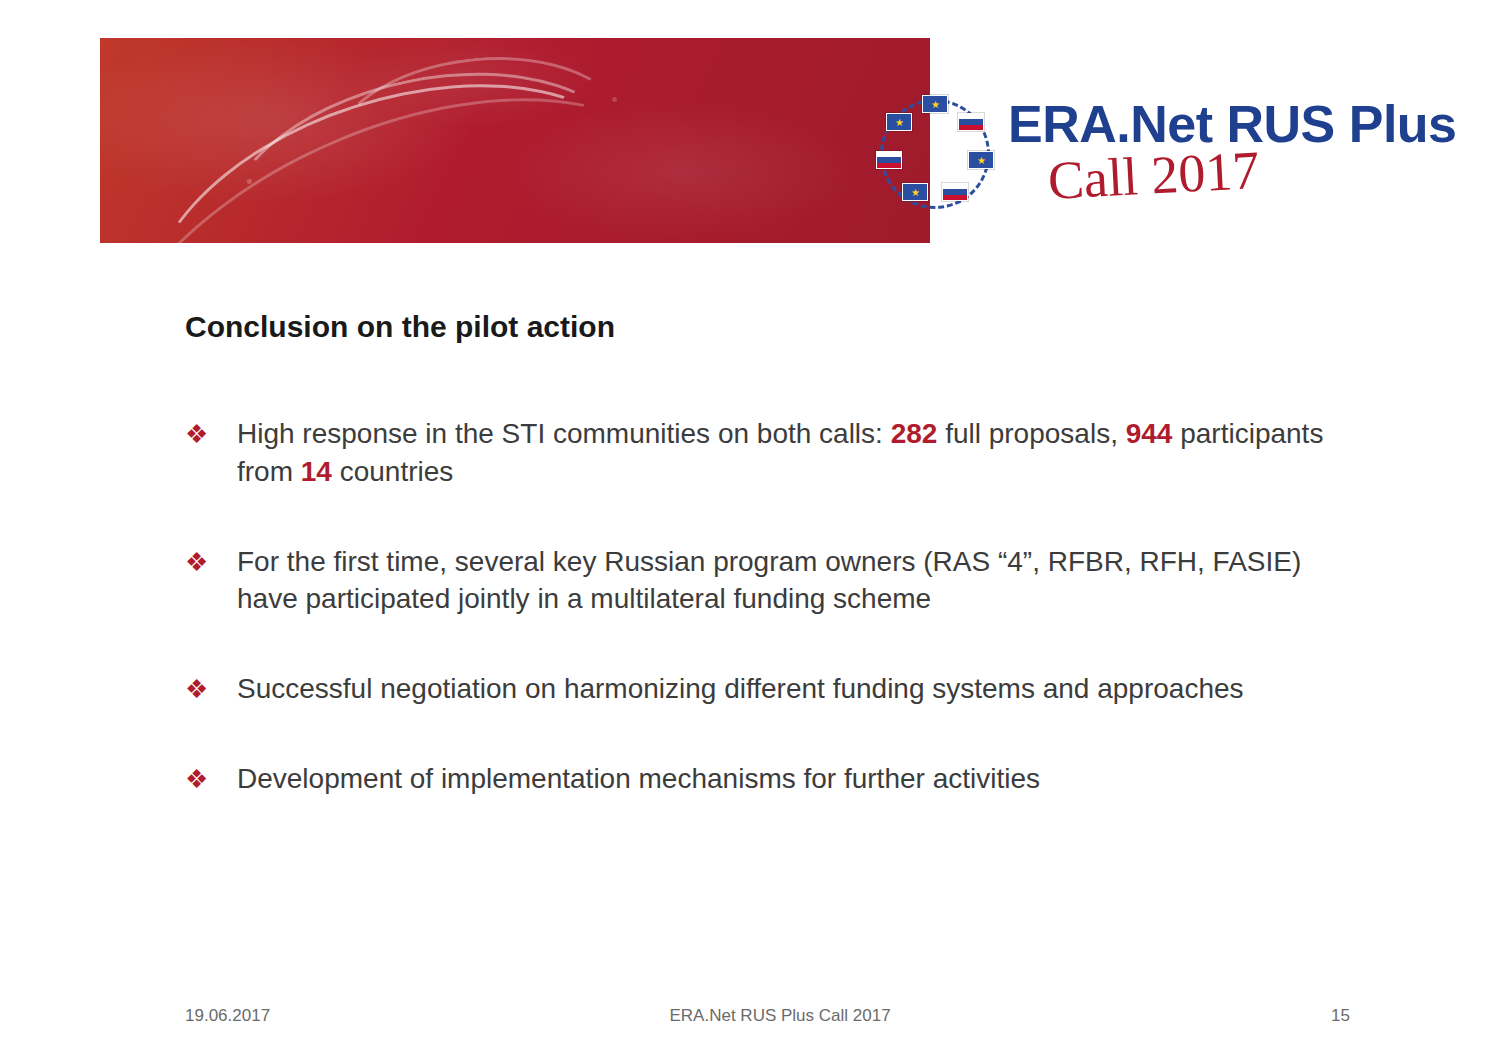ERA.Net RUS Plus
Call 2017
Conclusion on the pilot action
High response in the STI communities on both calls: 282 full proposals, 944 participants from 14 countries
For the first time, several key Russian program owners (RAS “4”, RFBR, RFH, FASIE) have participated jointly in a multilateral funding scheme
Successful negotiation on harmonizing different funding systems and approaches
Development of implementation mechanisms for further activities
19.06.2017
ERA.Net RUS Plus Call 2017
15